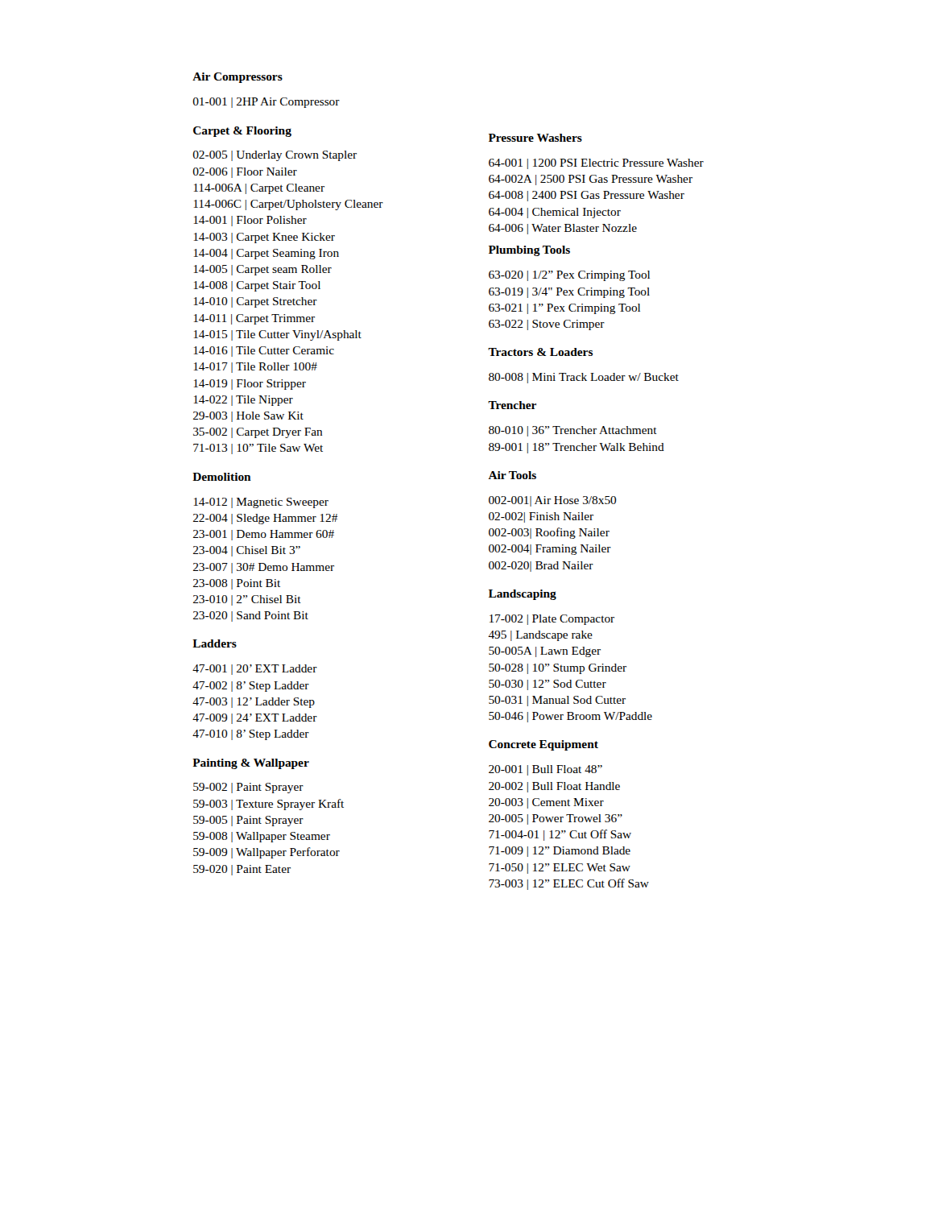Air Compressors
01-001 | 2HP Air Compressor
Carpet & Flooring
02-005 | Underlay Crown Stapler
02-006 | Floor Nailer
114-006A | Carpet Cleaner
114-006C | Carpet/Upholstery Cleaner
14-001 | Floor Polisher
14-003 | Carpet Knee Kicker
14-004 | Carpet Seaming Iron
14-005 | Carpet seam Roller
14-008 | Carpet Stair Tool
14-010 | Carpet Stretcher
14-011 | Carpet Trimmer
14-015 | Tile Cutter Vinyl/Asphalt
14-016 | Tile Cutter Ceramic
14-017 | Tile Roller 100#
14-019 | Floor Stripper
14-022 | Tile Nipper
29-003 | Hole Saw Kit
35-002 | Carpet Dryer Fan
71-013 | 10” Tile Saw Wet
Demolition
14-012 | Magnetic Sweeper
22-004 | Sledge Hammer 12#
23-001 | Demo Hammer 60#
23-004 | Chisel Bit 3”
23-007 | 30# Demo Hammer
23-008 | Point Bit
23-010 | 2” Chisel Bit
23-020 | Sand Point Bit
Ladders
47-001 | 20’ EXT Ladder
47-002 | 8’ Step Ladder
47-003 | 12’ Ladder Step
47-009 | 24’ EXT Ladder
47-010 | 8’ Step Ladder
Painting & Wallpaper
59-002 | Paint Sprayer
59-003 | Texture Sprayer Kraft
59-005 | Paint Sprayer
59-008 | Wallpaper Steamer
59-009 | Wallpaper Perforator
59-020 | Paint Eater
Pressure Washers
64-001 | 1200 PSI Electric Pressure Washer
64-002A | 2500 PSI Gas Pressure Washer
64-008 | 2400 PSI Gas Pressure Washer
64-004 | Chemical Injector
64-006 | Water Blaster Nozzle
Plumbing Tools
63-020 | 1/2” Pex Crimping Tool
63-019 | 3/4" Pex Crimping Tool
63-021 | 1” Pex Crimping Tool
63-022 | Stove Crimper
Tractors & Loaders
80-008 | Mini Track Loader w/ Bucket
Trencher
80-010 | 36” Trencher Attachment
89-001 | 18” Trencher Walk Behind
Air Tools
002-001| Air Hose 3/8x50
02-002| Finish Nailer
002-003| Roofing Nailer
002-004| Framing Nailer
002-020| Brad Nailer
Landscaping
17-002 | Plate Compactor
495 | Landscape rake
50-005A | Lawn Edger
50-028 | 10” Stump Grinder
50-030 | 12” Sod Cutter
50-031 | Manual Sod Cutter
50-046 | Power Broom W/Paddle
Concrete Equipment
20-001 | Bull Float 48”
20-002 | Bull Float Handle
20-003 | Cement Mixer
20-005 | Power Trowel 36”
71-004-01 | 12” Cut Off Saw
71-009 | 12” Diamond Blade
71-050 | 12” ELEC Wet Saw
73-003 | 12” ELEC Cut Off Saw